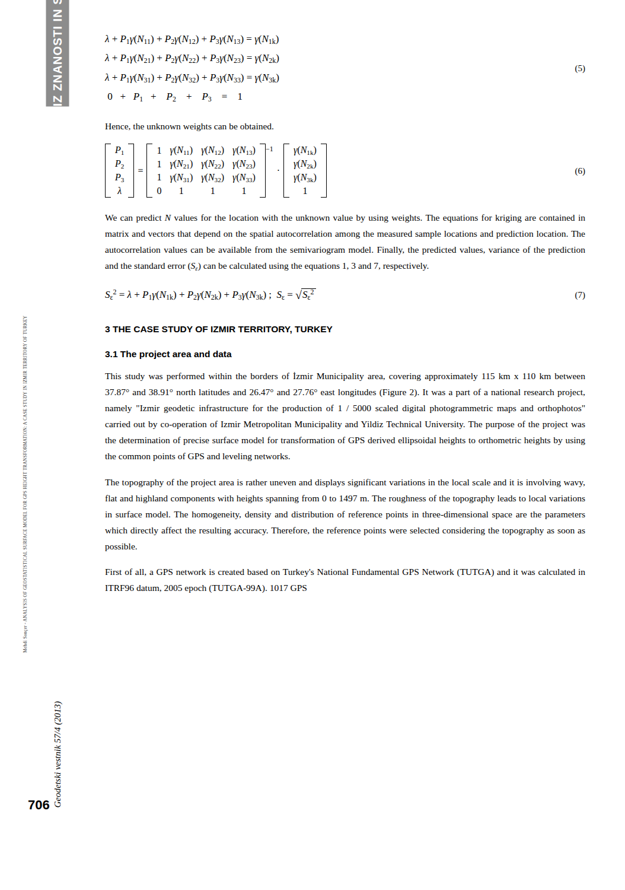IZ ZNANOSTI IN STROKE
Mehdi Sonçer - ANALYSIS OF GEOSTATISTICAL SURFACE MODEL FOR GPS HEIGHT TRANSFORMATION: A CASE STUDY IN IZMIR TERRITORY OF TURKEY
Geodetski vestnik 57/4 (2013)
706
λ + P1γ(N11) + P2γ(N12) + P3γ(N13) = γ(N1k)
λ + P1γ(N21) + P2γ(N22) + P3γ(N23) = γ(N2k)
λ + P1γ(N31) + P2γ(N32) + P3γ(N33) = γ(N3k)
0 + P1 + P2 + P3 = 1
(5)
Hence, the unknown weights can be obtained.
| P 1 |
| P 2 |
| P 3 |
| λ |
=
| 1 | γ ( N 11 ) | γ ( N 12 ) | γ ( N 13 ) |
| 1 | γ ( N 21 ) | γ ( N 22 ) | γ ( N 23 ) |
| 1 | γ ( N 31 ) | γ ( N 32 ) | γ ( N 33 ) |
| 0 | 1 | 1 | 1 |
−1
·
| γ ( N 1k ) |
| γ ( N 2k ) |
| γ ( N 3k ) |
| 1 |
(6)
We can predict N values for the location with the unknown value by using weights. The equations for kriging are contained in matrix and vectors that depend on the spatial autocorrelation among the measured sample locations and prediction location. The autocorrelation values can be available from the semivariogram model. Finally, the predicted values, variance of the prediction and the standard error (Sε) can be calculated using the equations 1, 3 and 7, respectively.
Sε2 = λ + P1γ(N1k) + P2γ(N2k) + P3γ(N3k) ; Sε = √Sε2
(7)
3 THE CASE STUDY OF IZMIR TERRITORY, TURKEY
3.1 The project area and data
This study was performed within the borders of İzmir Municipality area, covering approximately 115 km x 110 km between 37.87° and 38.91° north latitudes and 26.47° and 27.76° east longitudes (Figure 2). It was a part of a national research project, namely "Izmir geodetic infrastructure for the production of 1 / 5000 scaled digital photogrammetric maps and orthophotos" carried out by co-operation of Izmir Metropolitan Municipality and Yildiz Technical University. The purpose of the project was the determination of precise surface model for transformation of GPS derived ellipsoidal heights to orthometric heights by using the common points of GPS and leveling networks.
The topography of the project area is rather uneven and displays significant variations in the local scale and it is involving wavy, flat and highland components with heights spanning from 0 to 1497 m. The roughness of the topography leads to local variations in surface model. The homogeneity, density and distribution of reference points in three-dimensional space are the parameters which directly affect the resulting accuracy. Therefore, the reference points were selected considering the topography as soon as possible.
First of all, a GPS network is created based on Turkey's National Fundamental GPS Network (TUTGA) and it was calculated in ITRF96 datum, 2005 epoch (TUTGA-99A). 1017 GPS